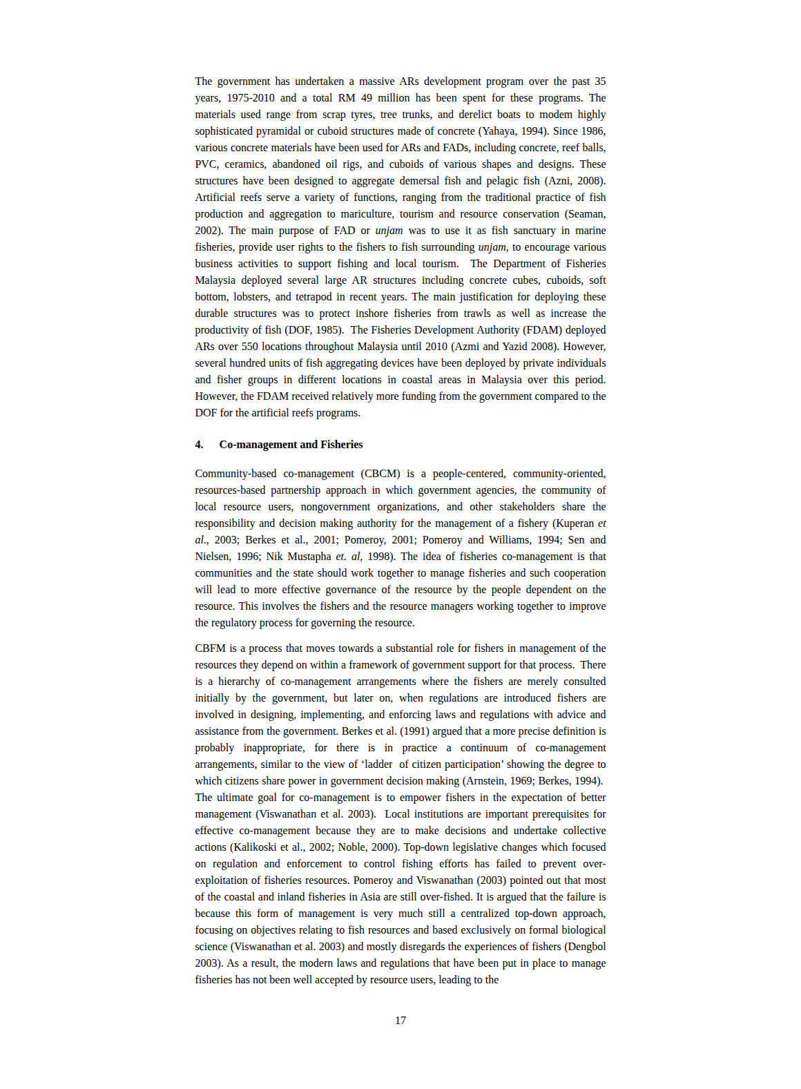The government has undertaken a massive ARs development program over the past 35 years, 1975-2010 and a total RM 49 million has been spent for these programs. The materials used range from scrap tyres, tree trunks, and derelict boats to modem highly sophisticated pyramidal or cuboid structures made of concrete (Yahaya, 1994). Since 1986, various concrete materials have been used for ARs and FADs, including concrete, reef balls, PVC, ceramics, abandoned oil rigs, and cuboids of various shapes and designs. These structures have been designed to aggregate demersal fish and pelagic fish (Azni, 2008). Artificial reefs serve a variety of functions, ranging from the traditional practice of fish production and aggregation to mariculture, tourism and resource conservation (Seaman, 2002). The main purpose of FAD or unjam was to use it as fish sanctuary in marine fisheries, provide user rights to the fishers to fish surrounding unjam, to encourage various business activities to support fishing and local tourism. The Department of Fisheries Malaysia deployed several large AR structures including concrete cubes, cuboids, soft bottom, lobsters, and tetrapod in recent years. The main justification for deploying these durable structures was to protect inshore fisheries from trawls as well as increase the productivity of fish (DOF, 1985). The Fisheries Development Authority (FDAM) deployed ARs over 550 locations throughout Malaysia until 2010 (Azmi and Yazid 2008). However, several hundred units of fish aggregating devices have been deployed by private individuals and fisher groups in different locations in coastal areas in Malaysia over this period. However, the FDAM received relatively more funding from the government compared to the DOF for the artificial reefs programs.
4. Co-management and Fisheries
Community-based co-management (CBCM) is a people-centered, community-oriented, resources-based partnership approach in which government agencies, the community of local resource users, nongovernment organizations, and other stakeholders share the responsibility and decision making authority for the management of a fishery (Kuperan et al., 2003; Berkes et al., 2001; Pomeroy, 2001; Pomeroy and Williams, 1994; Sen and Nielsen, 1996; Nik Mustapha et. al, 1998). The idea of fisheries co-management is that communities and the state should work together to manage fisheries and such cooperation will lead to more effective governance of the resource by the people dependent on the resource. This involves the fishers and the resource managers working together to improve the regulatory process for governing the resource.
CBFM is a process that moves towards a substantial role for fishers in management of the resources they depend on within a framework of government support for that process. There is a hierarchy of co-management arrangements where the fishers are merely consulted initially by the government, but later on, when regulations are introduced fishers are involved in designing, implementing, and enforcing laws and regulations with advice and assistance from the government. Berkes et al. (1991) argued that a more precise definition is probably inappropriate, for there is in practice a continuum of co-management arrangements, similar to the view of ‘ladder of citizen participation’ showing the degree to which citizens share power in government decision making (Arnstein, 1969; Berkes, 1994). The ultimate goal for co-management is to empower fishers in the expectation of better management (Viswanathan et al. 2003). Local institutions are important prerequisites for effective co-management because they are to make decisions and undertake collective actions (Kalikoski et al., 2002; Noble, 2000). Top-down legislative changes which focused on regulation and enforcement to control fishing efforts has failed to prevent over-exploitation of fisheries resources. Pomeroy and Viswanathan (2003) pointed out that most of the coastal and inland fisheries in Asia are still over-fished. It is argued that the failure is because this form of management is very much still a centralized top-down approach, focusing on objectives relating to fish resources and based exclusively on formal biological science (Viswanathan et al. 2003) and mostly disregards the experiences of fishers (Dengbol 2003). As a result, the modern laws and regulations that have been put in place to manage fisheries has not been well accepted by resource users, leading to the
17